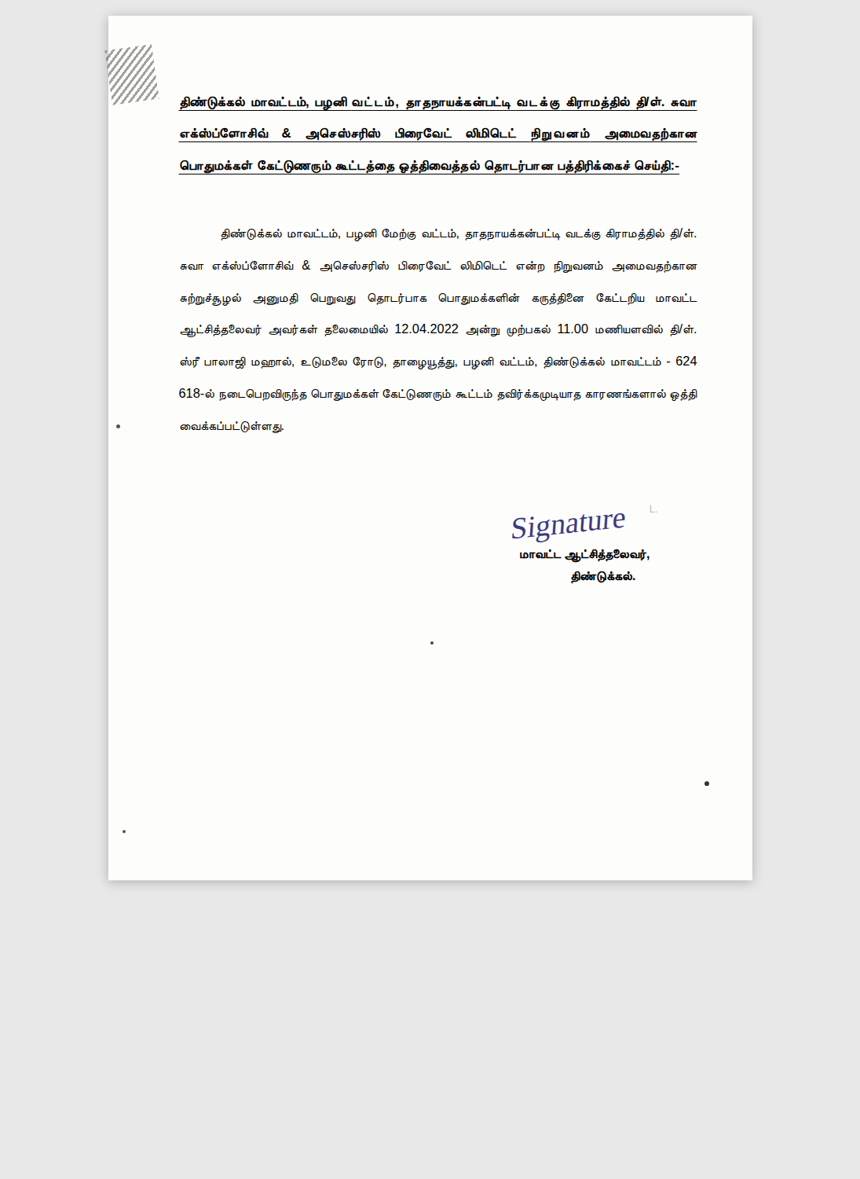திண்டுக்கல் மாவட்டம், பழனி வட்டம், தாதநாயக்கன்பட்டி வடக்கு கிராமத்தில் தி/ள். சுவா எக்ஸ்ப்ளோசிவ் & அசெஸ்சரிஸ் பிரைவேட் லிமிடெட் நிறுவனம் அமைவதற்கான பொதுமக்கள் கேட்டுணரும் கூட்டத்தை ஒத்திவைத்தல் தொடர்பான பத்திரிக்கைச் செய்தி:-
திண்டுக்கல் மாவட்டம், பழனி மேற்கு வட்டம், தாதநாயக்கன்பட்டி வடக்கு கிராமத்தில் தி/ள். சுவா எக்ஸ்ப்ளோசிவ் & அசெஸ்சரிஸ் பிரைவேட் லிமிடெட் என்ற நிறுவனம் அமைவதற்கான சுற்றுச்சூழல் அனுமதி பெறுவது தொடர்பாக பொதுமக்களின் கருத்தினை கேட்டறிய மாவட்ட ஆட்சித்தலைவர் அவர்கள் தலைமையில் 12.04.2022 அன்று முற்பகல் 11.00 மணியளவில் தி/ள். ஸ்ரீ பாலாஜி மஹால், உடுமலை ரோடு, தாழையூத்து, பழனி வட்டம், திண்டுக்கல் மாவட்டம் - 624 618-ல் நடைபெறவிருந்த பொதுமக்கள் கேட்டுணரும் கூட்டம் தவிர்க்கமுடியாத காரணங்களால் ஒத்தி வைக்கப்பட்டுள்ளது.
Signature
மாவட்ட ஆட்சித்தலைவர்,
திண்டுக்கல்.
L.